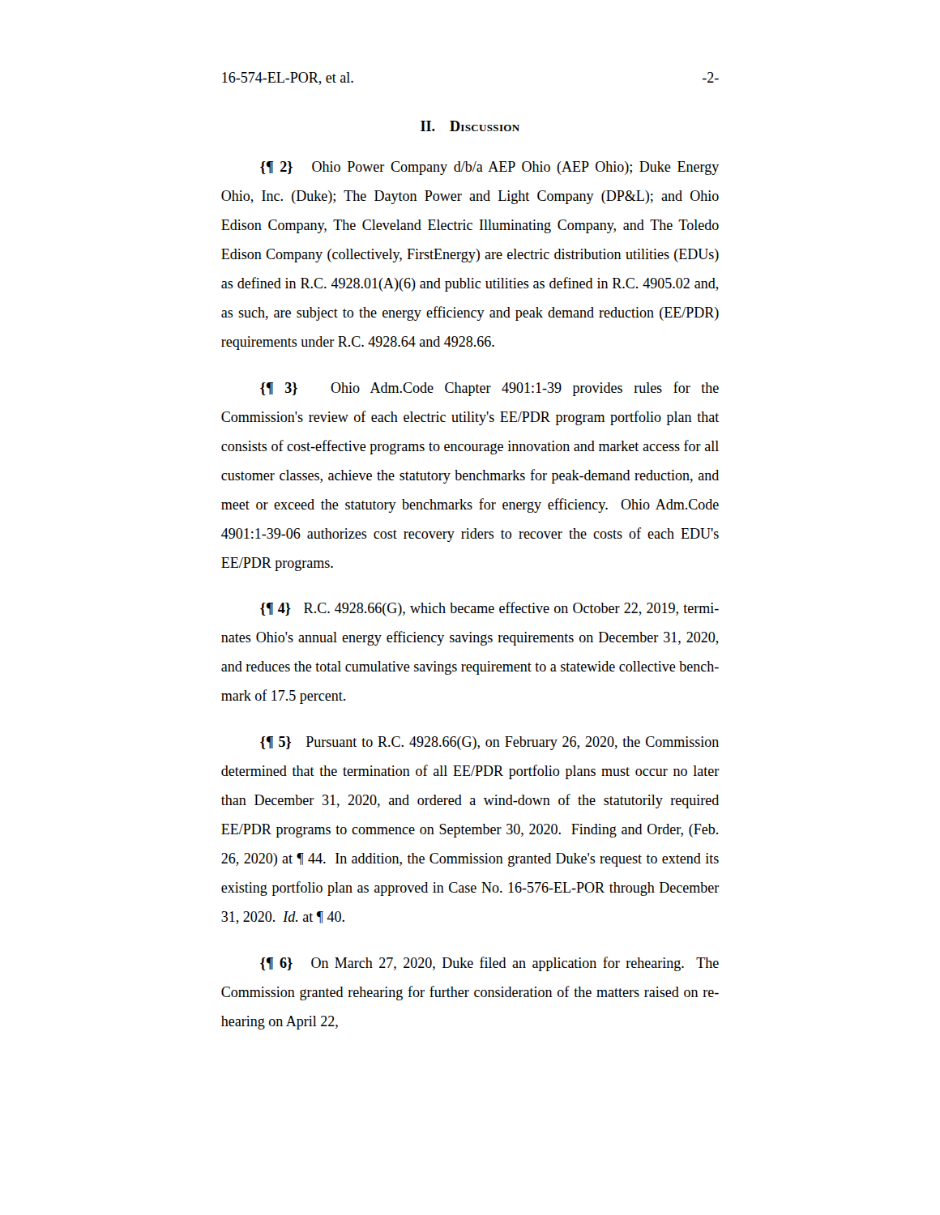16-574-EL-POR, et al. -2-
II. Discussion
{¶ 2} Ohio Power Company d/b/a AEP Ohio (AEP Ohio); Duke Energy Ohio, Inc. (Duke); The Dayton Power and Light Company (DP&L); and Ohio Edison Company, The Cleveland Electric Illuminating Company, and The Toledo Edison Company (collectively, FirstEnergy) are electric distribution utilities (EDUs) as defined in R.C. 4928.01(A)(6) and public utilities as defined in R.C. 4905.02 and, as such, are subject to the energy efficiency and peak demand reduction (EE/PDR) requirements under R.C. 4928.64 and 4928.66.
{¶ 3} Ohio Adm.Code Chapter 4901:1-39 provides rules for the Commission's review of each electric utility's EE/PDR program portfolio plan that consists of cost-effective programs to encourage innovation and market access for all customer classes, achieve the statutory benchmarks for peak-demand reduction, and meet or exceed the statutory benchmarks for energy efficiency. Ohio Adm.Code 4901:1-39-06 authorizes cost recovery riders to recover the costs of each EDU's EE/PDR programs.
{¶ 4} R.C. 4928.66(G), which became effective on October 22, 2019, terminates Ohio's annual energy efficiency savings requirements on December 31, 2020, and reduces the total cumulative savings requirement to a statewide collective benchmark of 17.5 percent.
{¶ 5} Pursuant to R.C. 4928.66(G), on February 26, 2020, the Commission determined that the termination of all EE/PDR portfolio plans must occur no later than December 31, 2020, and ordered a wind-down of the statutorily required EE/PDR programs to commence on September 30, 2020. Finding and Order, (Feb. 26, 2020) at ¶ 44. In addition, the Commission granted Duke's request to extend its existing portfolio plan as approved in Case No. 16-576-EL-POR through December 31, 2020. Id. at ¶ 40.
{¶ 6} On March 27, 2020, Duke filed an application for rehearing. The Commission granted rehearing for further consideration of the matters raised on rehearing on April 22,